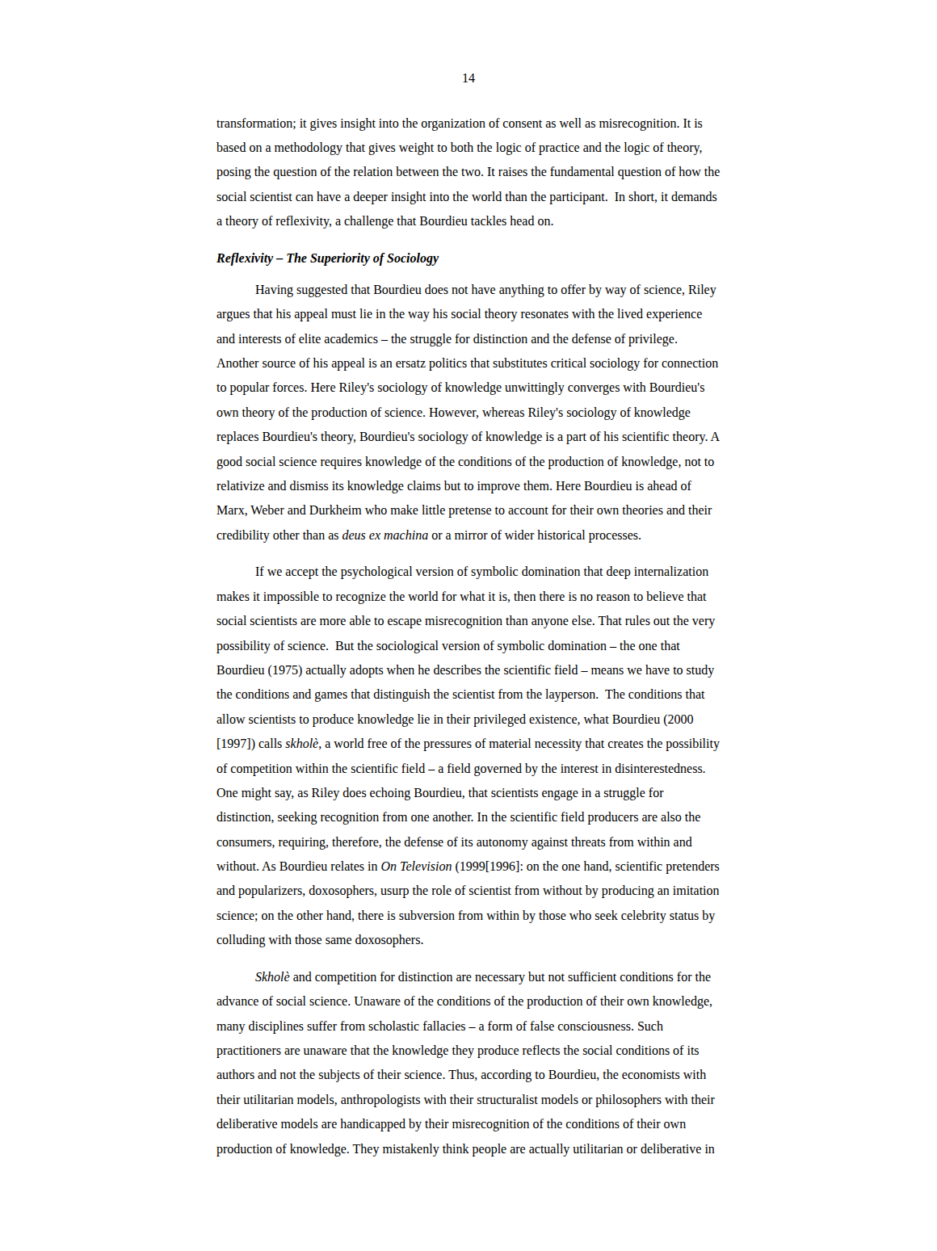14
transformation; it gives insight into the organization of consent as well as misrecognition. It is based on a methodology that gives weight to both the logic of practice and the logic of theory, posing the question of the relation between the two. It raises the fundamental question of how the social scientist can have a deeper insight into the world than the participant. In short, it demands a theory of reflexivity, a challenge that Bourdieu tackles head on.
Reflexivity – The Superiority of Sociology
Having suggested that Bourdieu does not have anything to offer by way of science, Riley argues that his appeal must lie in the way his social theory resonates with the lived experience and interests of elite academics – the struggle for distinction and the defense of privilege. Another source of his appeal is an ersatz politics that substitutes critical sociology for connection to popular forces. Here Riley's sociology of knowledge unwittingly converges with Bourdieu's own theory of the production of science. However, whereas Riley's sociology of knowledge replaces Bourdieu's theory, Bourdieu's sociology of knowledge is a part of his scientific theory. A good social science requires knowledge of the conditions of the production of knowledge, not to relativize and dismiss its knowledge claims but to improve them. Here Bourdieu is ahead of Marx, Weber and Durkheim who make little pretense to account for their own theories and their credibility other than as deus ex machina or a mirror of wider historical processes.
If we accept the psychological version of symbolic domination that deep internalization makes it impossible to recognize the world for what it is, then there is no reason to believe that social scientists are more able to escape misrecognition than anyone else. That rules out the very possibility of science. But the sociological version of symbolic domination – the one that Bourdieu (1975) actually adopts when he describes the scientific field – means we have to study the conditions and games that distinguish the scientist from the layperson. The conditions that allow scientists to produce knowledge lie in their privileged existence, what Bourdieu (2000 [1997]) calls skholè, a world free of the pressures of material necessity that creates the possibility of competition within the scientific field – a field governed by the interest in disinterestedness. One might say, as Riley does echoing Bourdieu, that scientists engage in a struggle for distinction, seeking recognition from one another. In the scientific field producers are also the consumers, requiring, therefore, the defense of its autonomy against threats from within and without. As Bourdieu relates in On Television (1999[1996]: on the one hand, scientific pretenders and popularizers, doxosophers, usurp the role of scientist from without by producing an imitation science; on the other hand, there is subversion from within by those who seek celebrity status by colluding with those same doxosophers.
Skholè and competition for distinction are necessary but not sufficient conditions for the advance of social science. Unaware of the conditions of the production of their own knowledge, many disciplines suffer from scholastic fallacies – a form of false consciousness. Such practitioners are unaware that the knowledge they produce reflects the social conditions of its authors and not the subjects of their science. Thus, according to Bourdieu, the economists with their utilitarian models, anthropologists with their structuralist models or philosophers with their deliberative models are handicapped by their misrecognition of the conditions of their own production of knowledge. They mistakenly think people are actually utilitarian or deliberative in